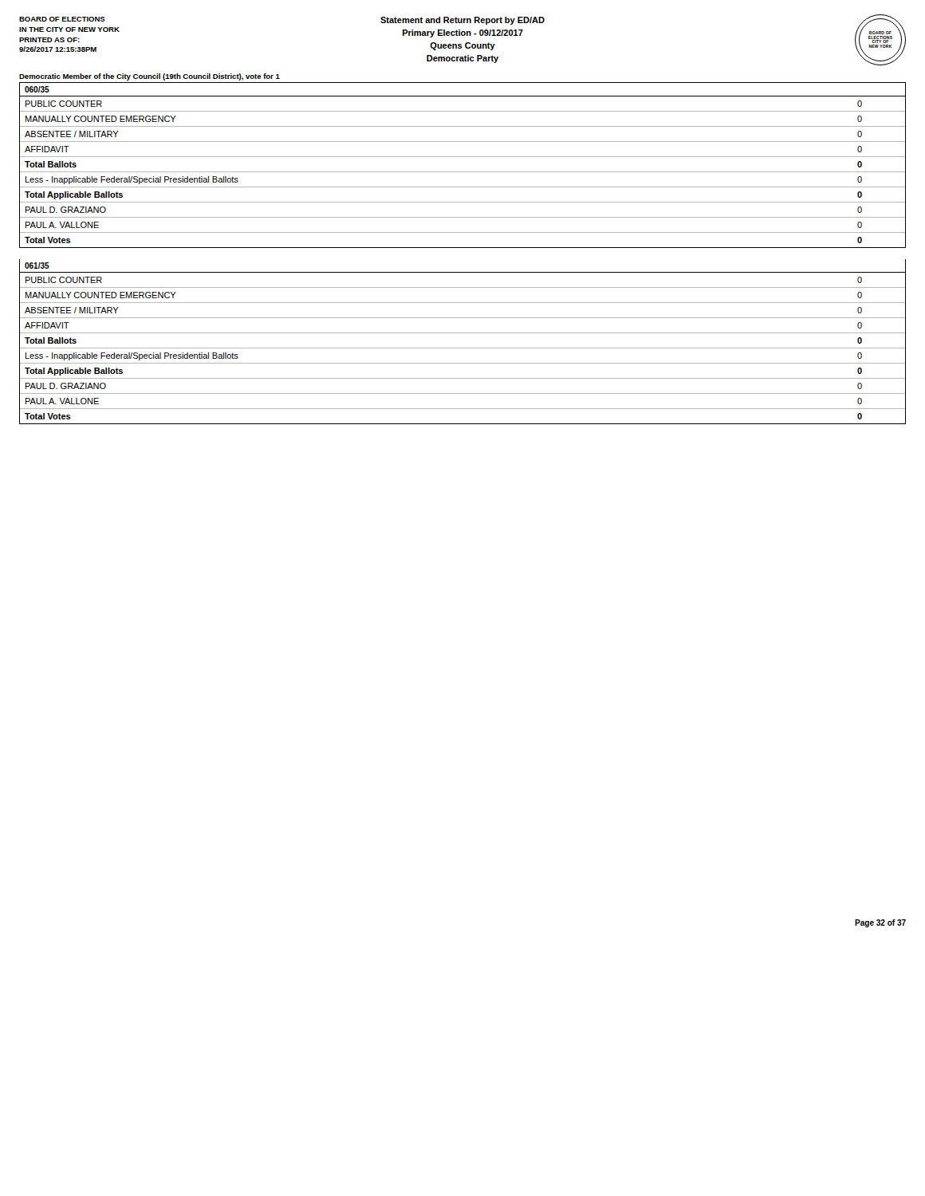BOARD OF ELECTIONS
IN THE CITY OF NEW YORK
PRINTED AS OF:
9/26/2017 12:15:38PM
Statement and Return Report by ED/AD
Primary Election - 09/12/2017
Queens County
Democratic Party
BOARD OF
ELECTIONS
CITY OF
NEW YORK
Democratic Member of the City Council (19th Council District), vote for 1
060/35
| PUBLIC COUNTER | 0 |
| MANUALLY COUNTED EMERGENCY | 0 |
| ABSENTEE / MILITARY | 0 |
| AFFIDAVIT | 0 |
| Total Ballots | 0 |
| Less - Inapplicable Federal/Special Presidential Ballots | 0 |
| Total Applicable Ballots | 0 |
| PAUL D. GRAZIANO | 0 |
| PAUL A. VALLONE | 0 |
| Total Votes | 0 |
061/35
| PUBLIC COUNTER | 0 |
| MANUALLY COUNTED EMERGENCY | 0 |
| ABSENTEE / MILITARY | 0 |
| AFFIDAVIT | 0 |
| Total Ballots | 0 |
| Less - Inapplicable Federal/Special Presidential Ballots | 0 |
| Total Applicable Ballots | 0 |
| PAUL D. GRAZIANO | 0 |
| PAUL A. VALLONE | 0 |
| Total Votes | 0 |
Page 32 of 37